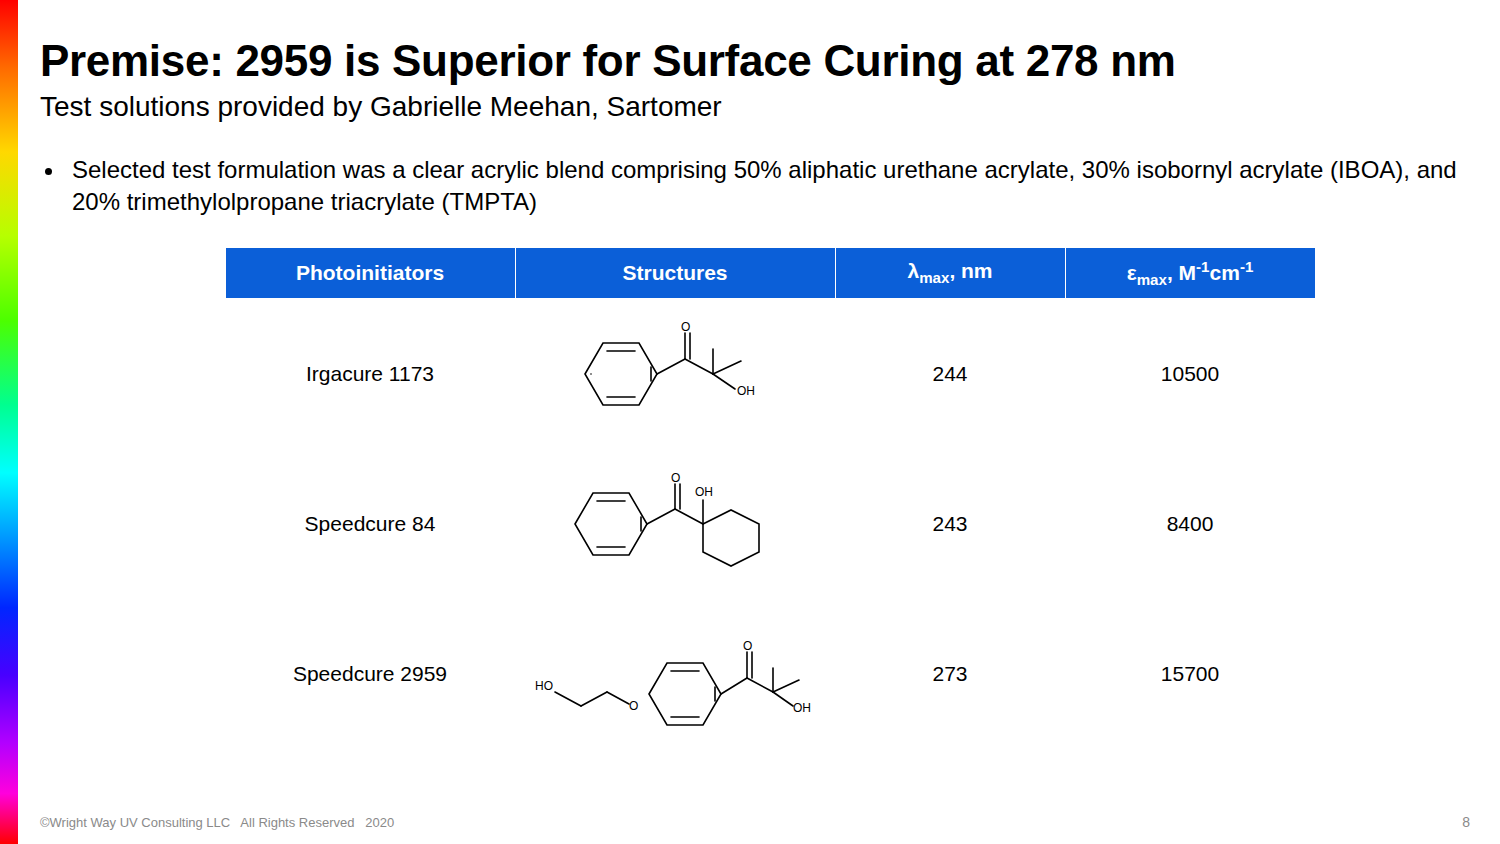Premise: 2959 is Superior for Surface Curing at 278 nm
Test solutions provided by Gabrielle Meehan, Sartomer
Selected test formulation was a clear acrylic blend comprising 50% aliphatic urethane acrylate, 30% isobornyl acrylate (IBOA), and 20% trimethylolpropane triacrylate (TMPTA)
| Photoinitiators | Structures | λ max , nm | ε max , M -1 cm -1 |
| --- | --- | --- | --- |
| Irgacure 1173 | O OH | 244 | 10500 |
| Speedcure 84 | O OH | 243 | 8400 |
| Speedcure 2959 | HO O O OH | 273 | 15700 |
©Wright Way UV Consulting LLC All Rights Reserved 2020
8